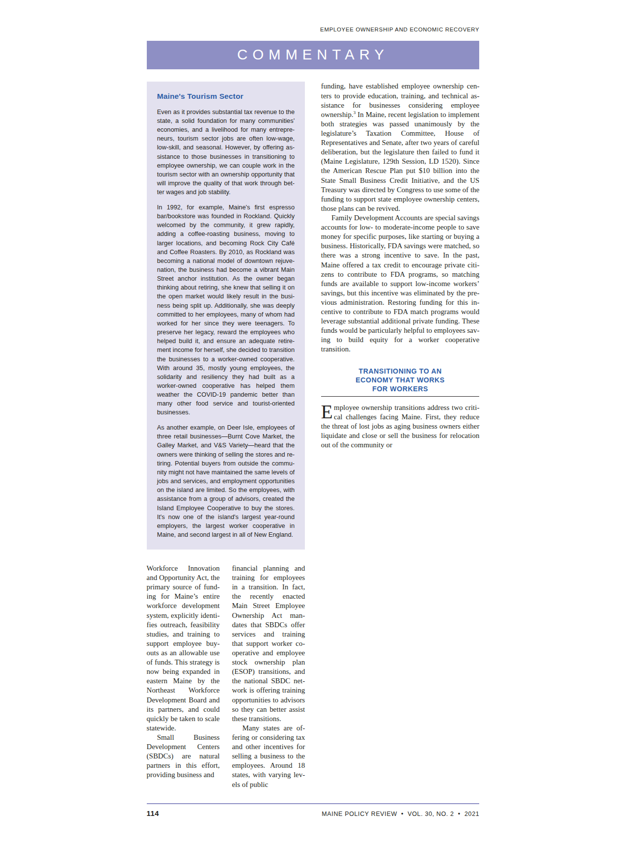Employee Ownership and Economic Recovery
Commentary
Maine's Tourism Sector
Even as it provides substantial tax revenue to the state, a solid foundation for many communities' economies, and a livelihood for many entrepreneurs, tourism sector jobs are often low-wage, low-skill, and seasonal. However, by offering assistance to those businesses in transitioning to employee ownership, we can couple work in the tourism sector with an ownership opportunity that will improve the quality of that work through better wages and job stability.
In 1992, for example, Maine's first espresso bar/bookstore was founded in Rockland. Quickly welcomed by the community, it grew rapidly, adding a coffee-roasting business, moving to larger locations, and becoming Rock City Café and Coffee Roasters. By 2010, as Rockland was becoming a national model of downtown rejuvenation, the business had become a vibrant Main Street anchor institution. As the owner began thinking about retiring, she knew that selling it on the open market would likely result in the business being split up. Additionally, she was deeply committed to her employees, many of whom had worked for her since they were teenagers. To preserve her legacy, reward the employees who helped build it, and ensure an adequate retirement income for herself, she decided to transition the businesses to a worker-owned cooperative. With around 35, mostly young employees, the solidarity and resiliency they had built as a worker-owned cooperative has helped them weather the COVID-19 pandemic better than many other food service and tourist-oriented businesses.
As another example, on Deer Isle, employees of three retail businesses—Burnt Cove Market, the Galley Market, and V&S Variety—heard that the owners were thinking of selling the stores and retiring. Potential buyers from outside the community might not have maintained the same levels of jobs and services, and employment opportunities on the island are limited. So the employees, with assistance from a group of advisors, created the Island Employee Cooperative to buy the stores. It's now one of the island's largest year-round employers, the largest worker cooperative in Maine, and second largest in all of New England.
Workforce Innovation and Opportunity Act, the primary source of funding for Maine’s entire workforce development system, explicitly identifies outreach, feasibility studies, and training to support employee buyouts as an allowable use of funds. This strategy is now being expanded in eastern Maine by the Northeast Workforce Development Board and its partners, and could quickly be taken to scale statewide.
Small Business Development Centers (SBDCs) are natural partners in this effort, providing business and
financial planning and training for employees in a transition. In fact, the recently enacted Main Street Employee Ownership Act mandates that SBDCs offer services and training that support worker cooperative and employee stock ownership plan (ESOP) transitions, and the national SBDC network is offering training opportunities to advisors so they can better assist these transitions.
Many states are offering or considering tax and other incentives for selling a business to the employees. Around 18 states, with varying levels of public
funding, have established employee ownership centers to provide education, training, and technical assistance for businesses considering employee ownership.3 In Maine, recent legislation to implement both strategies was passed unanimously by the legislature’s Taxation Committee, House of Representatives and Senate, after two years of careful deliberation, but the legislature then failed to fund it (Maine Legislature, 129th Session, LD 1520). Since the American Rescue Plan put $10 billion into the State Small Business Credit Initiative, and the US Treasury was directed by Congress to use some of the funding to support state employee ownership centers, those plans can be revived.
Family Development Accounts are special savings accounts for low- to moderate-income people to save money for specific purposes, like starting or buying a business. Historically, FDA savings were matched, so there was a strong incentive to save. In the past, Maine offered a tax credit to encourage private citizens to contribute to FDA programs, so matching funds are available to support low-income workers’ savings, but this incentive was eliminated by the previous administration. Restoring funding for this incentive to contribute to FDA match programs would leverage substantial additional private funding. These funds would be particularly helpful to employees saving to build equity for a worker cooperative transition.
Transitioning to an
Economy that Works
for Workers
Employee ownership transitions address two critical challenges facing Maine. First, they reduce the threat of lost jobs as aging business owners either liquidate and close or sell the business for relocation out of the community or
114
Maine Policy Review • Vol. 30, No. 2 • 2021